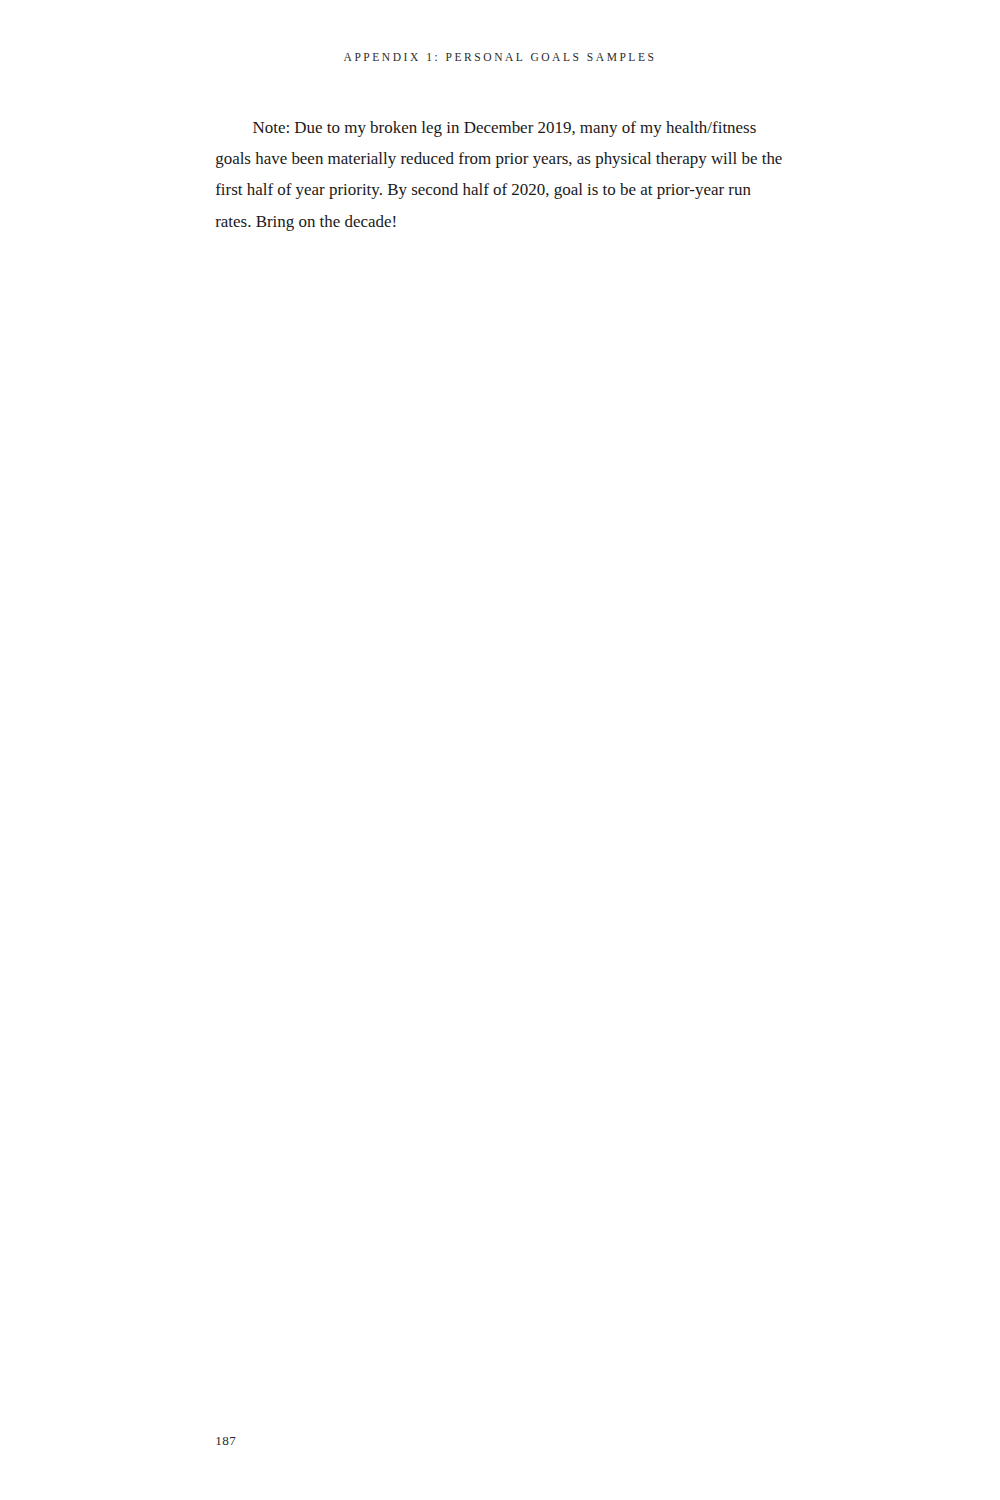Appendix 1: Personal Goals Samples
Note: Due to my broken leg in December 2019, many of my health/fitness goals have been materially reduced from prior years, as physical therapy will be the first half of year priority. By second half of 2020, goal is to be at prior-year run rates. Bring on the decade!
187